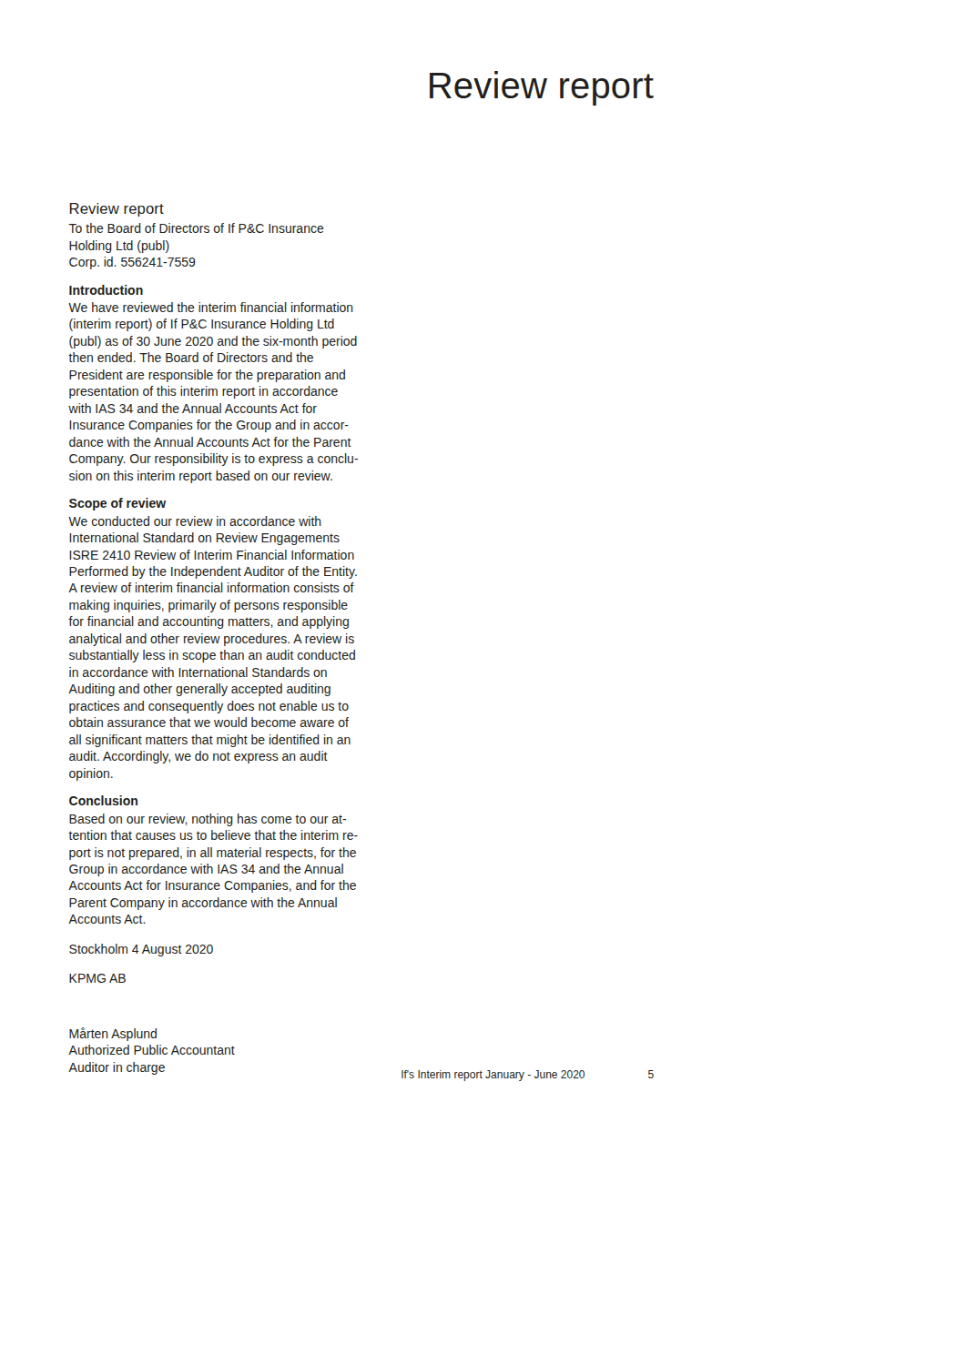Review report
Review report
To the Board of Directors of If P&C Insurance Holding Ltd (publ)
Corp. id. 556241-7559
Introduction
We have reviewed the interim financial information (interim report) of If P&C Insurance Holding Ltd (publ) as of 30 June 2020 and the six-month period then ended. The Board of Directors and the President are responsible for the preparation and presentation of this interim report in accordance with IAS 34 and the Annual Accounts Act for Insurance Companies for the Group and in accordance with the Annual Accounts Act for the Parent Company. Our responsibility is to express a conclusion on this interim report based on our review.
Scope of review
We conducted our review in accordance with International Standard on Review Engagements ISRE 2410 Review of Interim Financial Information Performed by the Independent Auditor of the Entity. A review of interim financial information consists of making inquiries, primarily of persons responsible for financial and accounting matters, and applying analytical and other review procedures. A review is substantially less in scope than an audit conducted in accordance with International Standards on Auditing and other generally accepted auditing practices and consequently does not enable us to obtain assurance that we would become aware of all significant matters that might be identified in an audit. Accordingly, we do not express an audit opinion.
Conclusion
Based on our review, nothing has come to our attention that causes us to believe that the interim report is not prepared, in all material respects, for the Group in accordance with IAS 34 and the Annual Accounts Act for Insurance Companies, and for the Parent Company in accordance with the Annual Accounts Act.
Stockholm 4 August 2020
KPMG AB
Mårten Asplund
Authorized Public Accountant
Auditor in charge
If's Interim report January - June 2020 5